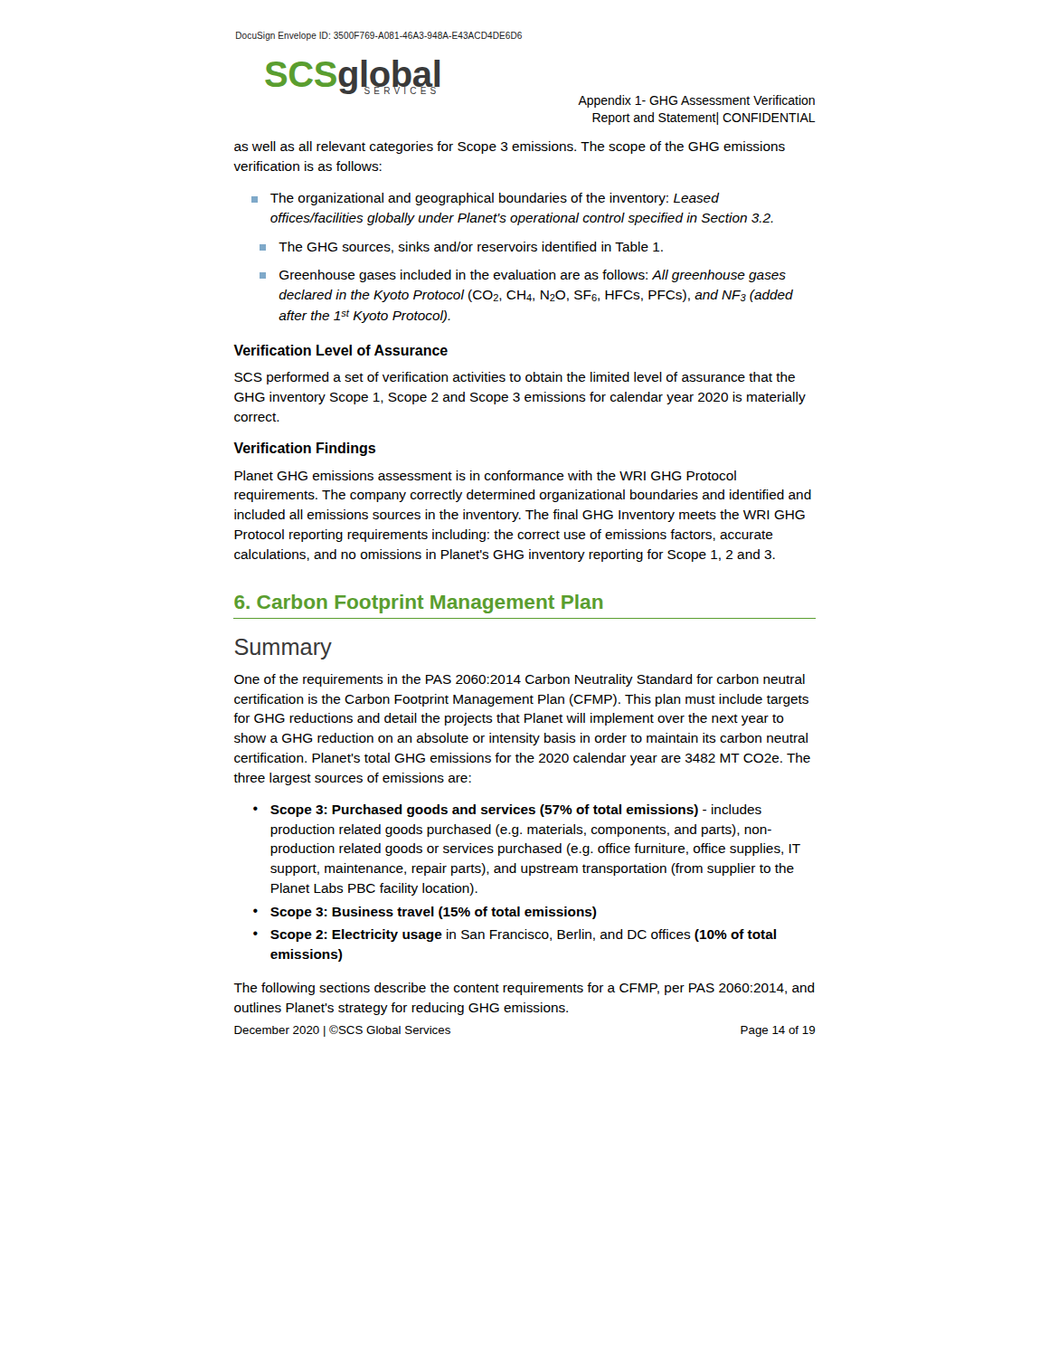DocuSign Envelope ID: 3500F769-A081-46A3-948A-E43ACD4DE6D6
SCS global SERVICES
Appendix 1- GHG Assessment Verification
Report and Statement| CONFIDENTIAL
as well as all relevant categories for Scope 3 emissions. The scope of the GHG emissions verification is as follows:
The organizational and geographical boundaries of the inventory: Leased offices/facilities globally under Planet's operational control specified in Section 3.2.
The GHG sources, sinks and/or reservoirs identified in Table 1.
Greenhouse gases included in the evaluation are as follows: All greenhouse gases declared in the Kyoto Protocol (CO2, CH4, N2O, SF6, HFCs, PFCs), and NF3 (added after the 1st Kyoto Protocol).
Verification Level of Assurance
SCS performed a set of verification activities to obtain the limited level of assurance that the GHG inventory Scope 1, Scope 2 and Scope 3 emissions for calendar year 2020 is materially correct.
Verification Findings
Planet GHG emissions assessment is in conformance with the WRI GHG Protocol requirements. The company correctly determined organizational boundaries and identified and included all emissions sources in the inventory. The final GHG Inventory meets the WRI GHG Protocol reporting requirements including: the correct use of emissions factors, accurate calculations, and no omissions in Planet's GHG inventory reporting for Scope 1, 2 and 3.
6. Carbon Footprint Management Plan
Summary
One of the requirements in the PAS 2060:2014 Carbon Neutrality Standard for carbon neutral certification is the Carbon Footprint Management Plan (CFMP). This plan must include targets for GHG reductions and detail the projects that Planet will implement over the next year to show a GHG reduction on an absolute or intensity basis in order to maintain its carbon neutral certification. Planet's total GHG emissions for the 2020 calendar year are 3482 MT CO2e. The three largest sources of emissions are:
Scope 3: Purchased goods and services (57% of total emissions) - includes production related goods purchased (e.g. materials, components, and parts), non-production related goods or services purchased (e.g. office furniture, office supplies, IT support, maintenance, repair parts), and upstream transportation (from supplier to the Planet Labs PBC facility location).
Scope 3: Business travel (15% of total emissions)
Scope 2: Electricity usage in San Francisco, Berlin, and DC offices (10% of total emissions)
The following sections describe the content requirements for a CFMP, per PAS 2060:2014, and outlines Planet's strategy for reducing GHG emissions.
December 2020 | ©SCS Global Services Page 14 of 19